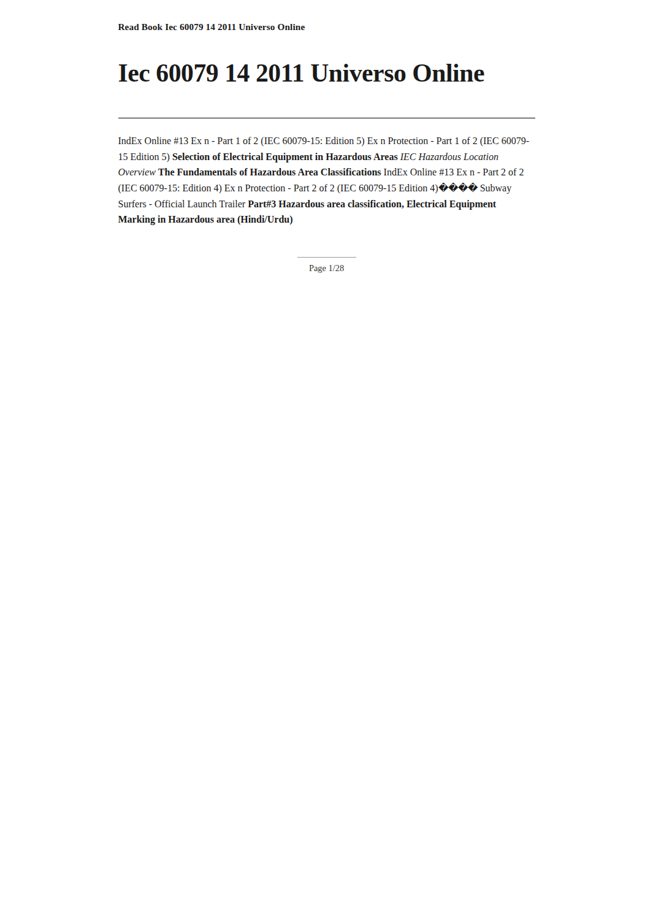Read Book Iec 60079 14 2011 Universo Online
Iec 60079 14 2011 Universo Online
IndEx Online #13 Ex n - Part 1 of 2 (IEC 60079-15: Edition 5) Ex n Protection - Part 1 of 2 (IEC 60079-15 Edition 5) Selection of Electrical Equipment in Hazardous Areas IEC Hazardous Location Overview The Fundamentals of Hazardous Area Classifications IndEx Online #13 Ex n - Part 2 of 2 (IEC 60079-15: Edition 4) Ex n Protection - Part 2 of 2 (IEC 60079-15 Edition 4)���� Subway Surfers - Official Launch Trailer Part#3 Hazardous area classification, Electrical Equipment Marking in Hazardous area (Hindi/Urdu)
Page 1/28